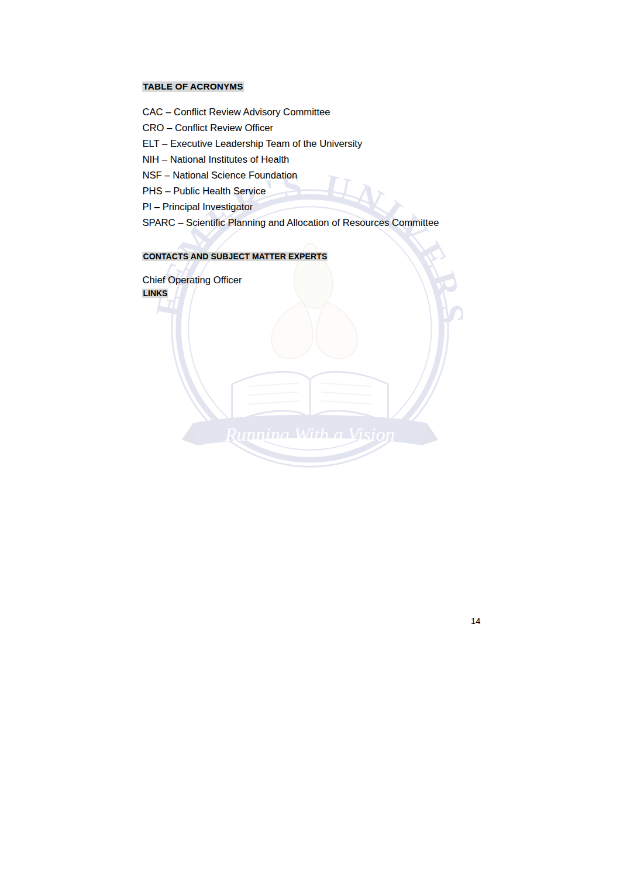REDEEMER'S UNIVERSITY Running With a Vision
TABLE OF ACRONYMS
CAC – Conflict Review Advisory Committee
CRO – Conflict Review Officer
ELT – Executive Leadership Team of the University
NIH – National Institutes of Health
NSF – National Science Foundation
PHS – Public Health Service
PI – Principal Investigator
SPARC – Scientific Planning and Allocation of Resources Committee
CONTACTS AND SUBJECT MATTER EXPERTS
Chief Operating Officer
LINKS
14